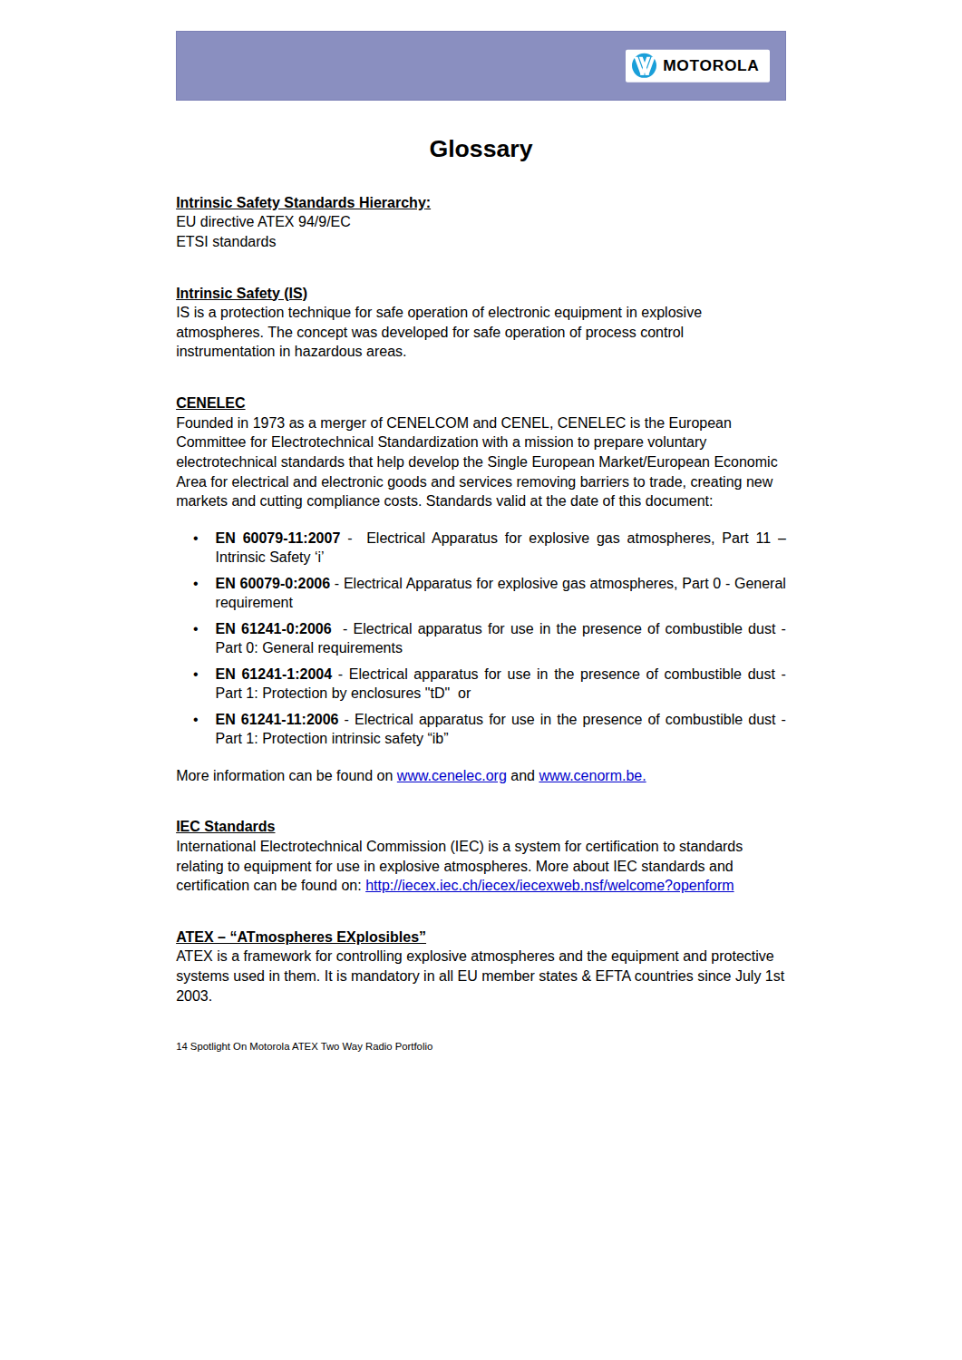MOTOROLA
Glossary
Intrinsic Safety Standards Hierarchy:
EU directive ATEX 94/9/EC
ETSI standards
Intrinsic Safety (IS)
IS is a protection technique for safe operation of electronic equipment in explosive atmospheres. The concept was developed for safe operation of process control instrumentation in hazardous areas.
CENELEC
Founded in 1973 as a merger of CENELCOM and CENEL, CENELEC is the European Committee for Electrotechnical Standardization with a mission to prepare voluntary electrotechnical standards that help develop the Single European Market/European Economic Area for electrical and electronic goods and services removing barriers to trade, creating new markets and cutting compliance costs. Standards valid at the date of this document:
EN 60079-11:2007 - Electrical Apparatus for explosive gas atmospheres, Part 11 – Intrinsic Safety ‘i’
EN 60079-0:2006 - Electrical Apparatus for explosive gas atmospheres, Part 0 - General requirement
EN 61241-0:2006 - Electrical apparatus for use in the presence of combustible dust - Part 0: General requirements
EN 61241-1:2004 - Electrical apparatus for use in the presence of combustible dust - Part 1: Protection by enclosures "tD" or
EN 61241-11:2006 - Electrical apparatus for use in the presence of combustible dust - Part 1: Protection intrinsic safety “ib”
More information can be found on www.cenelec.org and www.cenorm.be.
IEC Standards
International Electrotechnical Commission (IEC) is a system for certification to standards relating to equipment for use in explosive atmospheres. More about IEC standards and certification can be found on: http://iecex.iec.ch/iecex/iecexweb.nsf/welcome?openform
ATEX – “ATmospheres EXplosibles”
ATEX is a framework for controlling explosive atmospheres and the equipment and protective systems used in them. It is mandatory in all EU member states & EFTA countries since July 1st 2003.
14 Spotlight On Motorola ATEX Two Way Radio Portfolio